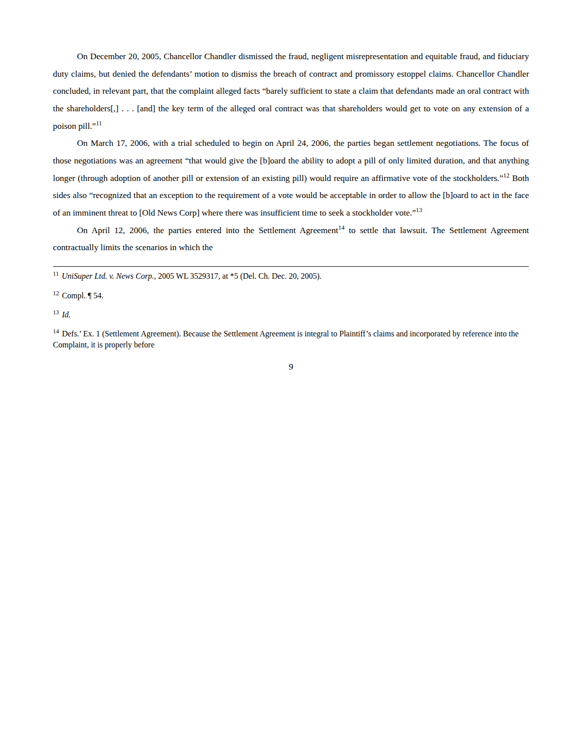On December 20, 2005, Chancellor Chandler dismissed the fraud, negligent misrepresentation and equitable fraud, and fiduciary duty claims, but denied the defendants’ motion to dismiss the breach of contract and promissory estoppel claims. Chancellor Chandler concluded, in relevant part, that the complaint alleged facts “barely sufficient to state a claim that defendants made an oral contract with the shareholders[,] . . . [and] the key term of the alleged oral contract was that shareholders would get to vote on any extension of a poison pill.”11
On March 17, 2006, with a trial scheduled to begin on April 24, 2006, the parties began settlement negotiations. The focus of those negotiations was an agreement “that would give the [b]oard the ability to adopt a pill of only limited duration, and that anything longer (through adoption of another pill or extension of an existing pill) would require an affirmative vote of the stockholders.”12 Both sides also “recognized that an exception to the requirement of a vote would be acceptable in order to allow the [b]oard to act in the face of an imminent threat to [Old News Corp] where there was insufficient time to seek a stockholder vote.”13
On April 12, 2006, the parties entered into the Settlement Agreement14 to settle that lawsuit. The Settlement Agreement contractually limits the scenarios in which the
11 UniSuper Ltd. v. News Corp., 2005 WL 3529317, at *5 (Del. Ch. Dec. 20, 2005).
12 Compl. ¶ 54.
13 Id.
14 Defs.’ Ex. 1 (Settlement Agreement). Because the Settlement Agreement is integral to Plaintiff’s claims and incorporated by reference into the Complaint, it is properly before
9